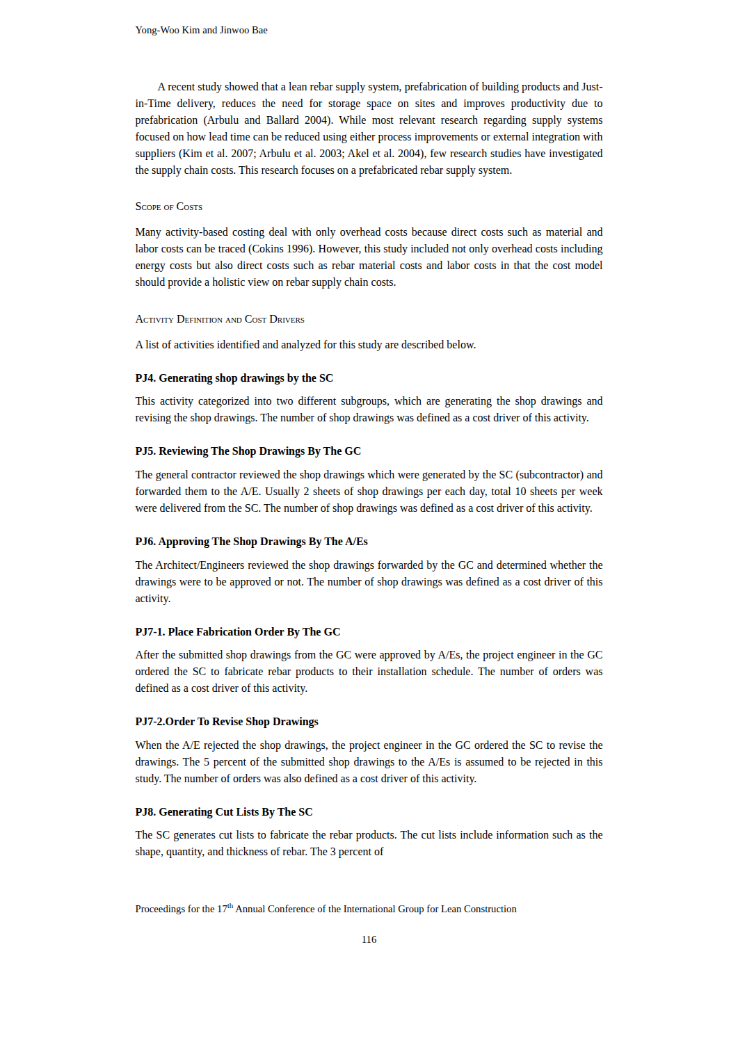Yong-Woo Kim and Jinwoo Bae
A recent study showed that a lean rebar supply system, prefabrication of building products and Just-in-Time delivery, reduces the need for storage space on sites and improves productivity due to prefabrication (Arbulu and Ballard 2004). While most relevant research regarding supply systems focused on how lead time can be reduced using either process improvements or external integration with suppliers (Kim et al. 2007; Arbulu et al. 2003; Akel et al. 2004), few research studies have investigated the supply chain costs. This research focuses on a prefabricated rebar supply system.
Scope of Costs
Many activity-based costing deal with only overhead costs because direct costs such as material and labor costs can be traced (Cokins 1996). However, this study included not only overhead costs including energy costs but also direct costs such as rebar material costs and labor costs in that the cost model should provide a holistic view on rebar supply chain costs.
Activity Definition and Cost Drivers
A list of activities identified and analyzed for this study are described below.
PJ4. Generating shop drawings by the SC
This activity categorized into two different subgroups, which are generating the shop drawings and revising the shop drawings. The number of shop drawings was defined as a cost driver of this activity.
PJ5. Reviewing The Shop Drawings By The GC
The general contractor reviewed the shop drawings which were generated by the SC (subcontractor) and forwarded them to the A/E. Usually 2 sheets of shop drawings per each day, total 10 sheets per week were delivered from the SC. The number of shop drawings was defined as a cost driver of this activity.
PJ6. Approving The Shop Drawings By The A/Es
The Architect/Engineers reviewed the shop drawings forwarded by the GC and determined whether the drawings were to be approved or not. The number of shop drawings was defined as a cost driver of this activity.
PJ7-1. Place Fabrication Order By The GC
After the submitted shop drawings from the GC were approved by A/Es, the project engineer in the GC ordered the SC to fabricate rebar products to their installation schedule. The number of orders was defined as a cost driver of this activity.
PJ7-2.Order To Revise Shop Drawings
When the A/E rejected the shop drawings, the project engineer in the GC ordered the SC to revise the drawings. The 5 percent of the submitted shop drawings to the A/Es is assumed to be rejected in this study. The number of orders was also defined as a cost driver of this activity.
PJ8. Generating Cut Lists By The SC
The SC generates cut lists to fabricate the rebar products. The cut lists include information such as the shape, quantity, and thickness of rebar. The 3 percent of
Proceedings for the 17th Annual Conference of the International Group for Lean Construction
116